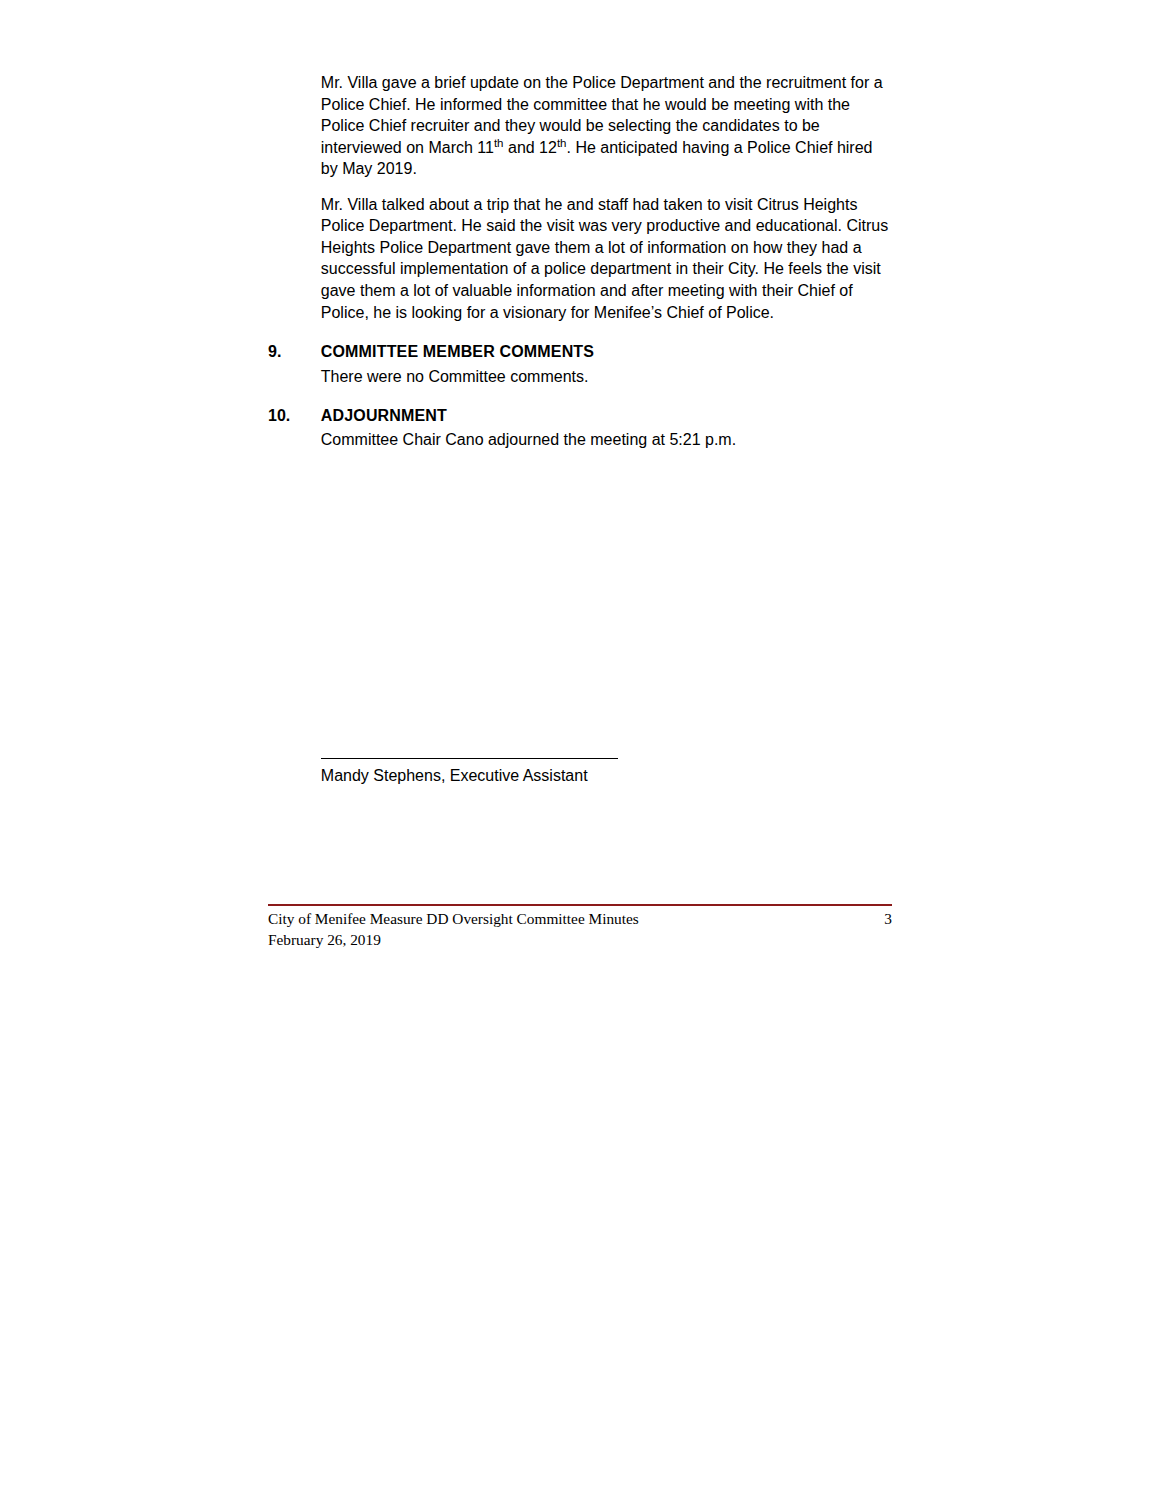Mr. Villa gave a brief update on the Police Department and the recruitment for a Police Chief. He informed the committee that he would be meeting with the Police Chief recruiter and they would be selecting the candidates to be interviewed on March 11th and 12th. He anticipated having a Police Chief hired by May 2019.
Mr. Villa talked about a trip that he and staff had taken to visit Citrus Heights Police Department. He said the visit was very productive and educational. Citrus Heights Police Department gave them a lot of information on how they had a successful implementation of a police department in their City. He feels the visit gave them a lot of valuable information and after meeting with their Chief of Police, he is looking for a visionary for Menifee’s Chief of Police.
9. COMMITTEE MEMBER COMMENTS
There were no Committee comments.
10. ADJOURNMENT
Committee Chair Cano adjourned the meeting at 5:21 p.m.
Mandy Stephens, Executive Assistant
City of Menifee Measure DD Oversight Committee Minutes
February 26, 2019
3